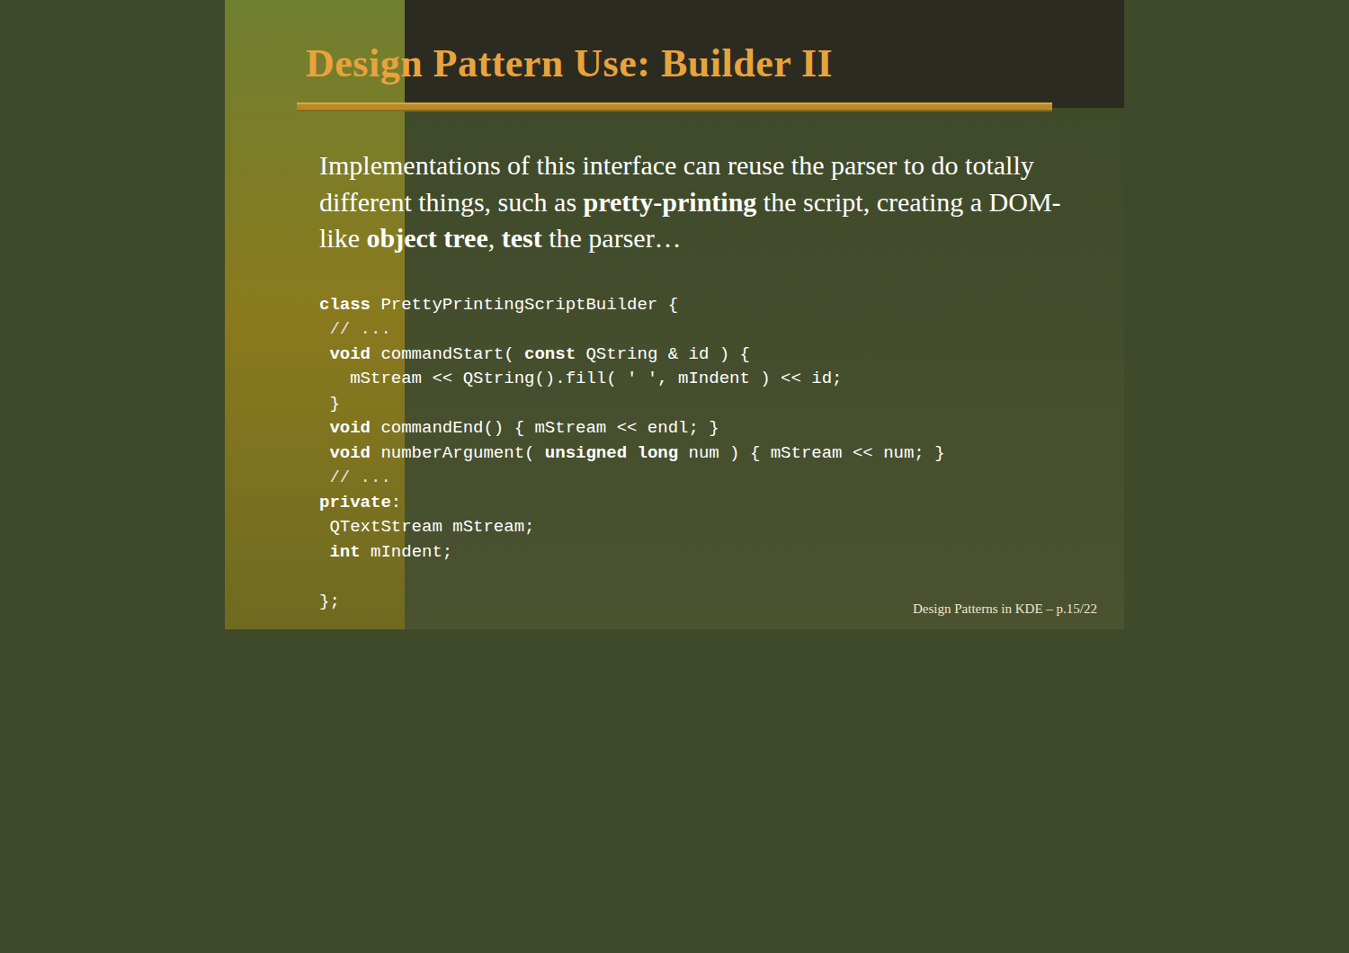Design Pattern Use: Builder II
Implementations of this interface can reuse the parser to do totally different things, such as pretty-printing the script, creating a DOM-like object tree, test the parser…
class PrettyPrintingScriptBuilder {
 // ...
 void commandStart( const QString & id ) {
   mStream << QString().fill( ' ', mIndent ) << id;
 }
 void commandEnd() { mStream << endl; }
 void numberArgument( unsigned long num ) { mStream << num; }
 // ...
private:
 QTextStream mStream;
 int mIndent;

};
Design Patterns in KDE – p.15/22